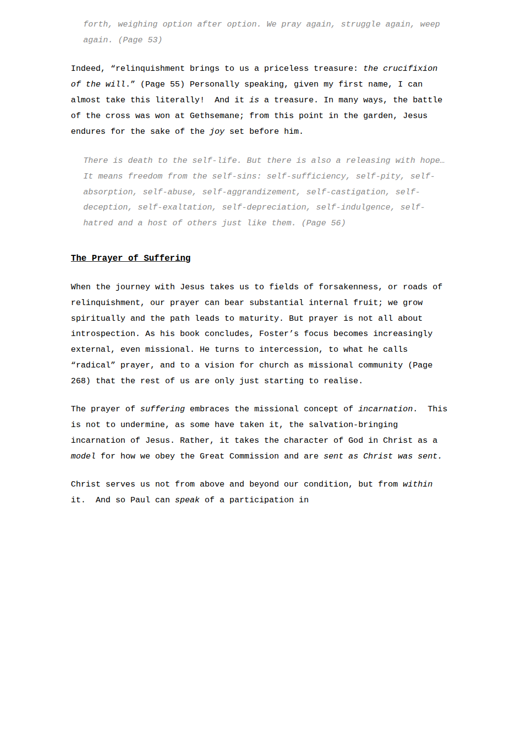forth, weighing option after option. We pray again, struggle again, weep again. (Page 53)
Indeed, “relinquishment brings to us a priceless treasure: the crucifixion of the will.” (Page 55) Personally speaking, given my first name, I can almost take this literally! And it is a treasure. In many ways, the battle of the cross was won at Gethsemane; from this point in the garden, Jesus endures for the sake of the joy set before him.
There is death to the self-life. But there is also a releasing with hope… It means freedom from the self-sins: self-sufficiency, self-pity, self-absorption, self-abuse, self-aggrandizement, self-castigation, self-deception, self-exaltation, self-depreciation, self-indulgence, self-hatred and a host of others just like them. (Page 56)
The Prayer of Suffering
When the journey with Jesus takes us to fields of forsakenness, or roads of relinquishment, our prayer can bear substantial internal fruit; we grow spiritually and the path leads to maturity. But prayer is not all about introspection. As his book concludes, Foster’s focus becomes increasingly external, even missional. He turns to intercession, to what he calls “radical” prayer, and to a vision for church as missional community (Page 268) that the rest of us are only just starting to realise.
The prayer of suffering embraces the missional concept of incarnation. This is not to undermine, as some have taken it, the salvation-bringing incarnation of Jesus. Rather, it takes the character of God in Christ as a model for how we obey the Great Commission and are sent as Christ was sent.
Christ serves us not from above and beyond our condition, but from within it. And so Paul can speak of a participation in